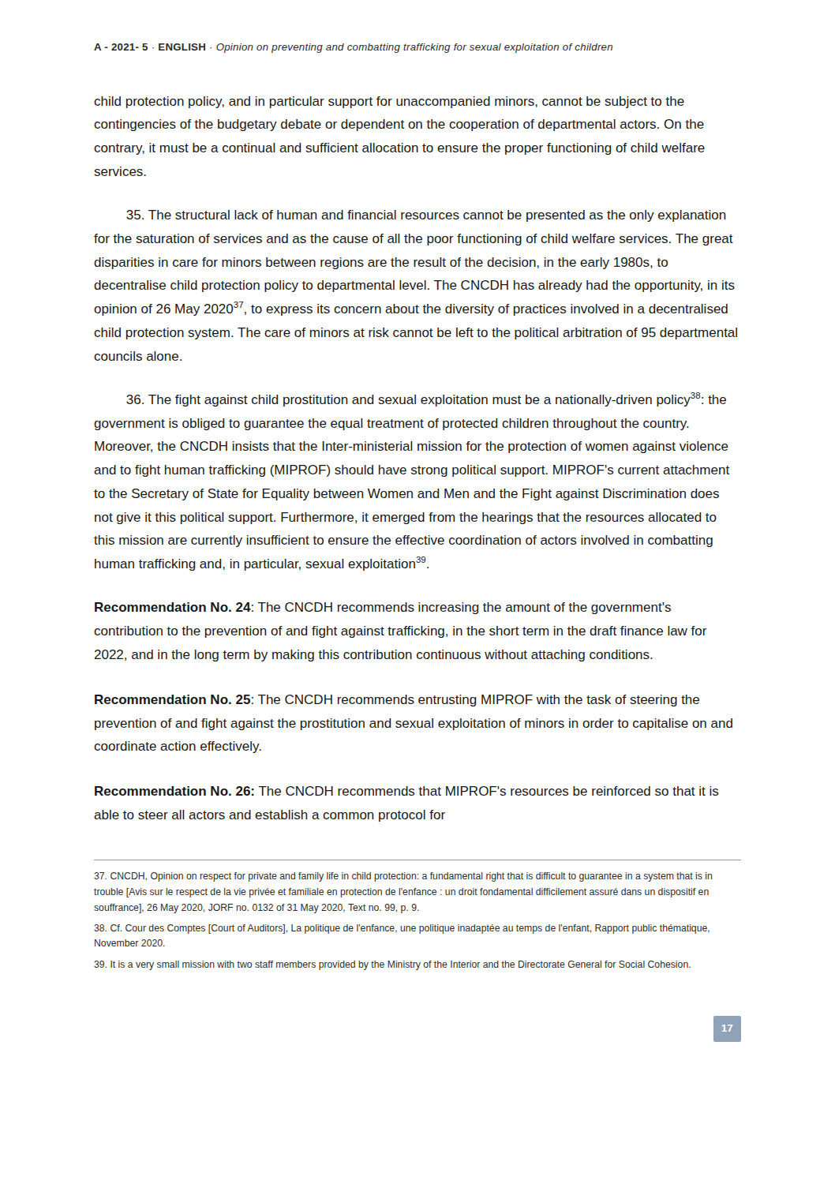A - 2021- 5 · ENGLISH · Opinion on preventing and combatting trafficking for sexual exploitation of children
child protection policy, and in particular support for unaccompanied minors, cannot be subject to the contingencies of the budgetary debate or dependent on the cooperation of departmental actors. On the contrary, it must be a continual and sufficient allocation to ensure the proper functioning of child welfare services.
35. The structural lack of human and financial resources cannot be presented as the only explanation for the saturation of services and as the cause of all the poor functioning of child welfare services. The great disparities in care for minors between regions are the result of the decision, in the early 1980s, to decentralise child protection policy to departmental level. The CNCDH has already had the opportunity, in its opinion of 26 May 202037, to express its concern about the diversity of practices involved in a decentralised child protection system. The care of minors at risk cannot be left to the political arbitration of 95 departmental councils alone.
36. The fight against child prostitution and sexual exploitation must be a nationally-driven policy38: the government is obliged to guarantee the equal treatment of protected children throughout the country. Moreover, the CNCDH insists that the Inter-ministerial mission for the protection of women against violence and to fight human trafficking (MIPROF) should have strong political support. MIPROF's current attachment to the Secretary of State for Equality between Women and Men and the Fight against Discrimination does not give it this political support. Furthermore, it emerged from the hearings that the resources allocated to this mission are currently insufficient to ensure the effective coordination of actors involved in combatting human trafficking and, in particular, sexual exploitation39.
Recommendation No. 24: The CNCDH recommends increasing the amount of the government's contribution to the prevention of and fight against trafficking, in the short term in the draft finance law for 2022, and in the long term by making this contribution continuous without attaching conditions.
Recommendation No. 25: The CNCDH recommends entrusting MIPROF with the task of steering the prevention of and fight against the prostitution and sexual exploitation of minors in order to capitalise on and coordinate action effectively.
Recommendation No. 26: The CNCDH recommends that MIPROF's resources be reinforced so that it is able to steer all actors and establish a common protocol for
37. CNCDH, Opinion on respect for private and family life in child protection: a fundamental right that is difficult to guarantee in a system that is in trouble [Avis sur le respect de la vie privée et familiale en protection de l'enfance : un droit fondamental difficilement assuré dans un dispositif en souffrance], 26 May 2020, JORF no. 0132 of 31 May 2020, Text no. 99, p. 9.
38. Cf. Cour des Comptes [Court of Auditors], La politique de l'enfance, une politique inadaptée au temps de l'enfant, Rapport public thématique, November 2020.
39. It is a very small mission with two staff members provided by the Ministry of the Interior and the Directorate General for Social Cohesion.
17